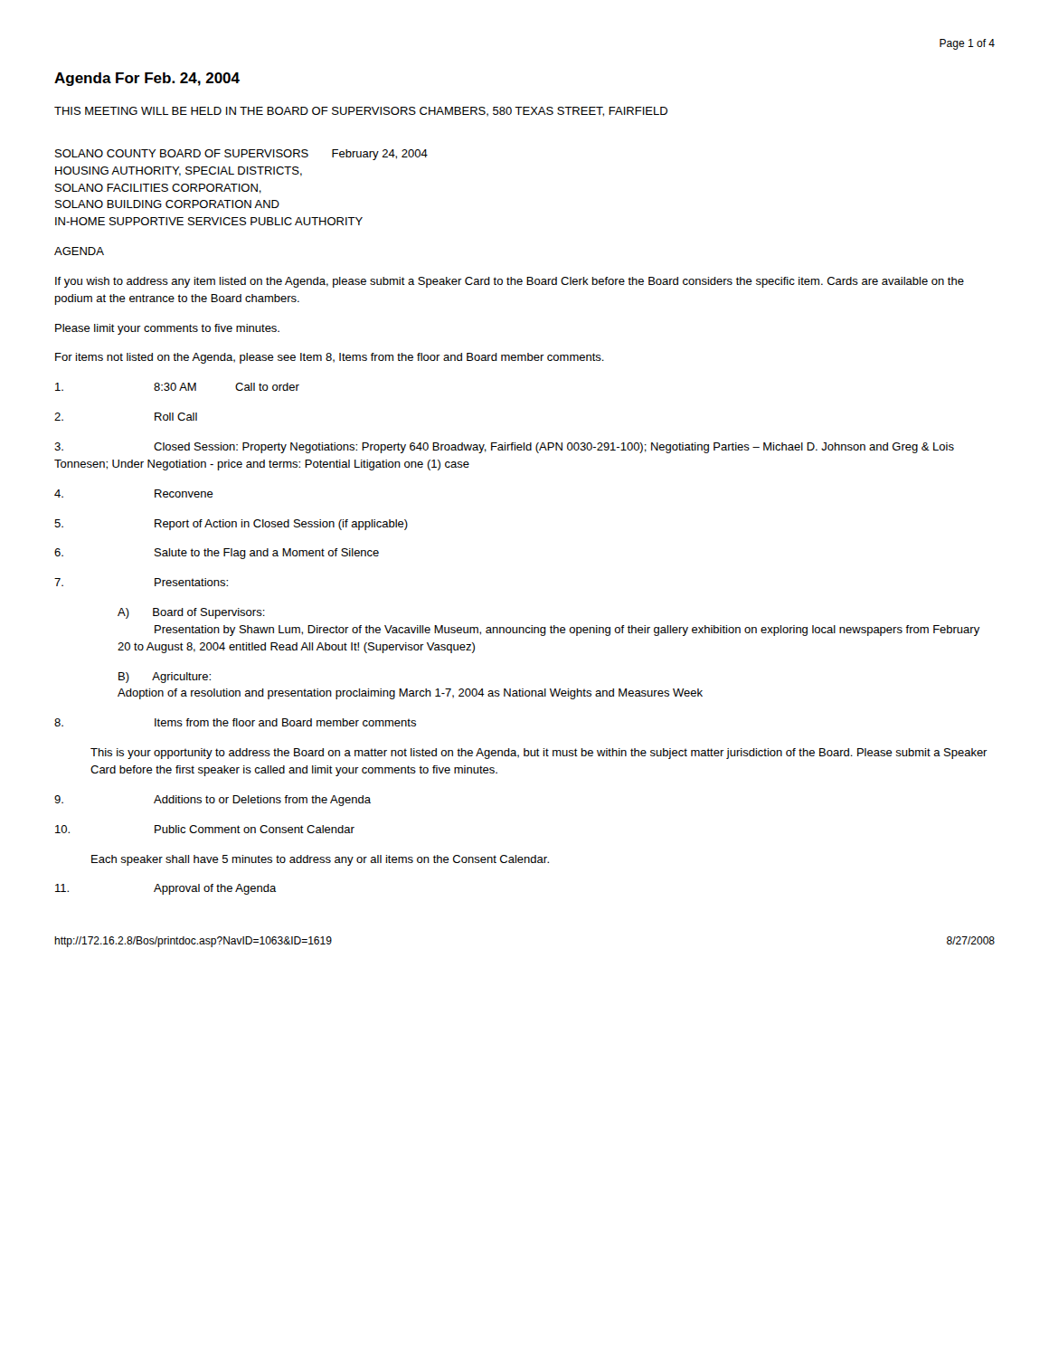Page 1 of 4
Agenda For Feb. 24, 2004
THIS MEETING WILL BE HELD IN THE BOARD OF SUPERVISORS CHAMBERS, 580 TEXAS STREET, FAIRFIELD
SOLANO COUNTY BOARD OF SUPERVISORS February 24, 2004
HOUSING AUTHORITY, SPECIAL DISTRICTS,
SOLANO FACILITIES CORPORATION,
SOLANO BUILDING CORPORATION AND
IN-HOME SUPPORTIVE SERVICES PUBLIC AUTHORITY
AGENDA
If you wish to address any item listed on the Agenda, please submit a Speaker Card to the Board Clerk before the Board considers the specific item. Cards are available on the podium at the entrance to the Board chambers.
Please limit your comments to five minutes.
For items not listed on the Agenda, please see Item 8, Items from the floor and Board member comments.
1. 8:30 AMCall to order
2. Roll Call
3. Closed Session: Property Negotiations: Property 640 Broadway, Fairfield (APN 0030-291-100); Negotiating Parties – Michael D. Johnson and Greg & Lois Tonnesen; Under Negotiation - price and terms: Potential Litigation one (1) case
4. Reconvene
5. Report of Action in Closed Session (if applicable)
6. Salute to the Flag and a Moment of Silence
7. Presentations:
A) Board of Supervisors:
Presentation by Shawn Lum, Director of the Vacaville Museum, announcing the opening of their gallery exhibition on exploring local newspapers from February 20 to August 8, 2004 entitled Read All About It! (Supervisor Vasquez)
B) Agriculture:
Adoption of a resolution and presentation proclaiming March 1-7, 2004 as National Weights and Measures Week
8. Items from the floor and Board member comments
This is your opportunity to address the Board on a matter not listed on the Agenda, but it must be within the subject matter jurisdiction of the Board. Please submit a Speaker Card before the first speaker is called and limit your comments to five minutes.
9. Additions to or Deletions from the Agenda
10. Public Comment on Consent Calendar
Each speaker shall have 5 minutes to address any or all items on the Consent Calendar.
11. Approval of the Agenda
http://172.16.2.8/Bos/printdoc.asp?NavID=1063&ID=1619 8/27/2008